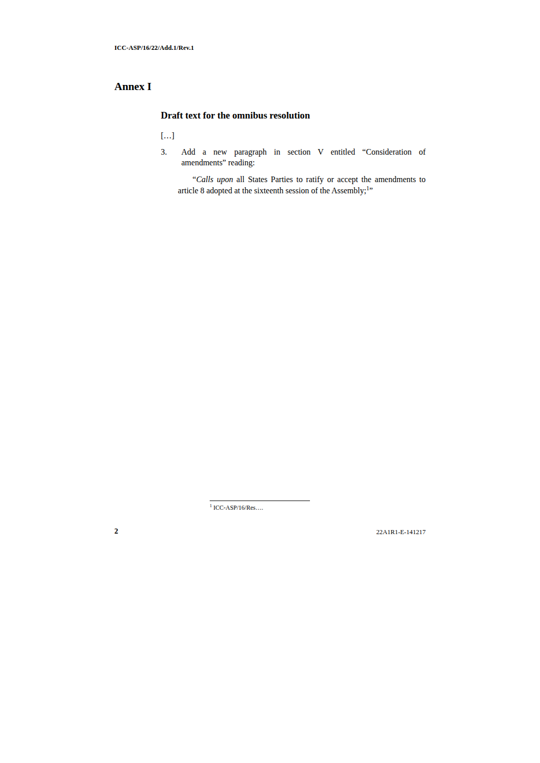ICC-ASP/16/22/Add.1/Rev.1
Annex I
Draft text for the omnibus resolution
[…]
3. Add a new paragraph in section V entitled “Consideration of amendments” reading:
“Calls upon all States Parties to ratify or accept the amendments to article 8 adopted at the sixteenth session of the Assembly;1”
1 ICC-ASP/16/Res….
2 22A1R1-E-141217